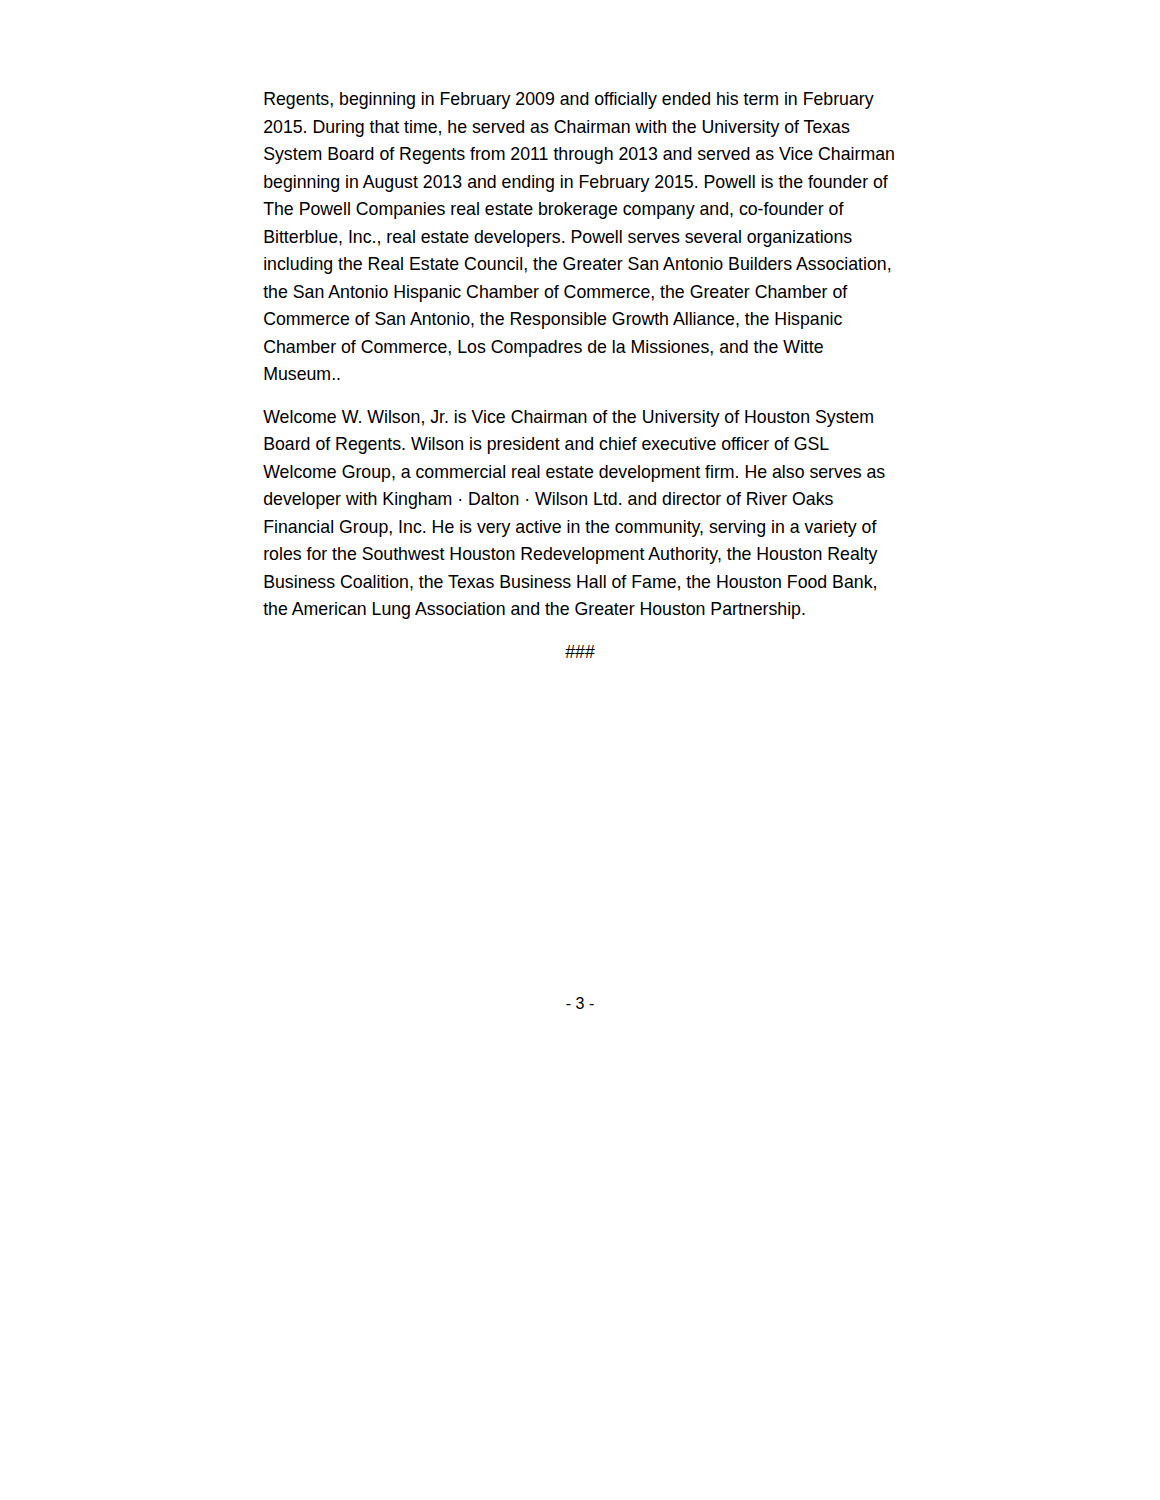Regents, beginning in February 2009 and officially ended his term in February 2015. During that time, he served as Chairman with the University of Texas System Board of Regents from 2011 through 2013 and served as Vice Chairman beginning in August 2013 and ending in February 2015. Powell is the founder of The Powell Companies real estate brokerage company and, co-founder of Bitterblue, Inc., real estate developers. Powell serves several organizations including the Real Estate Council, the Greater San Antonio Builders Association, the San Antonio Hispanic Chamber of Commerce, the Greater Chamber of Commerce of San Antonio, the Responsible Growth Alliance, the Hispanic Chamber of Commerce, Los Compadres de la Missiones, and the Witte Museum..
Welcome W. Wilson, Jr. is Vice Chairman of the University of Houston System Board of Regents. Wilson is president and chief executive officer of GSL Welcome Group, a commercial real estate development firm. He also serves as developer with Kingham · Dalton · Wilson Ltd. and director of River Oaks Financial Group, Inc. He is very active in the community, serving in a variety of roles for the Southwest Houston Redevelopment Authority, the Houston Realty Business Coalition, the Texas Business Hall of Fame, the Houston Food Bank, the American Lung Association and the Greater Houston Partnership.
###
- 3 -